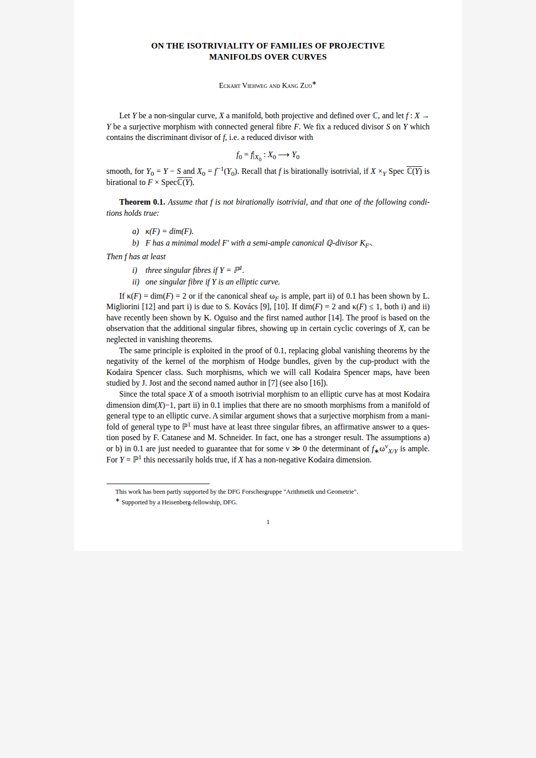On the Isotriviality of Families of Projective
Manifolds over Curves
Eckart Viehweg and Kang Zuo∗
Let Y be a non-singular curve, X a manifold, both projective and defined over ℂ, and let f : X → Y be a surjective morphism with connected general fibre F. We fix a reduced divisor S on Y which contains the discriminant divisor of f, i.e. a reduced divisor with
f0 = f|X0 : X0 ⟶ Y0
smooth, for Y0 = Y − S and X0 = f−1(Y0). Recall that f is birationally isotrivial, if X ×Y Spec ℂ(Y) is birational to F × Specℂ(Y).
Theorem 0.1. Assume that f is not birationally isotrivial, and that one of the following conditions holds true:
a) κ(F) = dim(F).
b) F has a minimal model F′ with a semi-ample canonical ℚ-divisor KF′.
Then f has at least
i) three singular fibres if Y = ℙ1.
ii) one singular fibre if Y is an elliptic curve.
If κ(F) = dim(F) = 2 or if the canonical sheaf ωF is ample, part ii) of 0.1 has been shown by L. Migliorini [12] and part i) is due to S. Kovács [9], [10]. If dim(F) = 2 and κ(F) ≤ 1, both i) and ii) have recently been shown by K. Oguiso and the first named author [14]. The proof is based on the observation that the additional singular fibres, showing up in certain cyclic coverings of X, can be neglected in vanishing theorems.
The same principle is exploited in the proof of 0.1, replacing global vanishing theorems by the negativity of the kernel of the morphism of Hodge bundles, given by the cup-product with the Kodaira Spencer class. Such morphisms, which we will call Kodaira Spencer maps, have been studied by J. Jost and the second named author in [7] (see also [16]).
Since the total space X of a smooth isotrivial morphism to an elliptic curve has at most Kodaira dimension dim(X)−1, part ii) in 0.1 implies that there are no smooth morphisms from a manifold of general type to an elliptic curve. A similar argument shows that a surjective morphism from a manifold of general type to ℙ1 must have at least three singular fibres, an affirmative answer to a question posed by F. Catanese and M. Schneider. In fact, one has a stronger result. The assumptions a) or b) in 0.1 are just needed to guarantee that for some ν ≫ 0 the determinant of f∗ωνX/Y is ample. For Y = ℙ1 this necessarily holds true, if X has a non-negative Kodaira dimension.
This work has been partly supported by the DFG Forschergruppe "Arithmetik und Geometrie".
∗ Supported by a Heisenberg-fellowship, DFG.
1